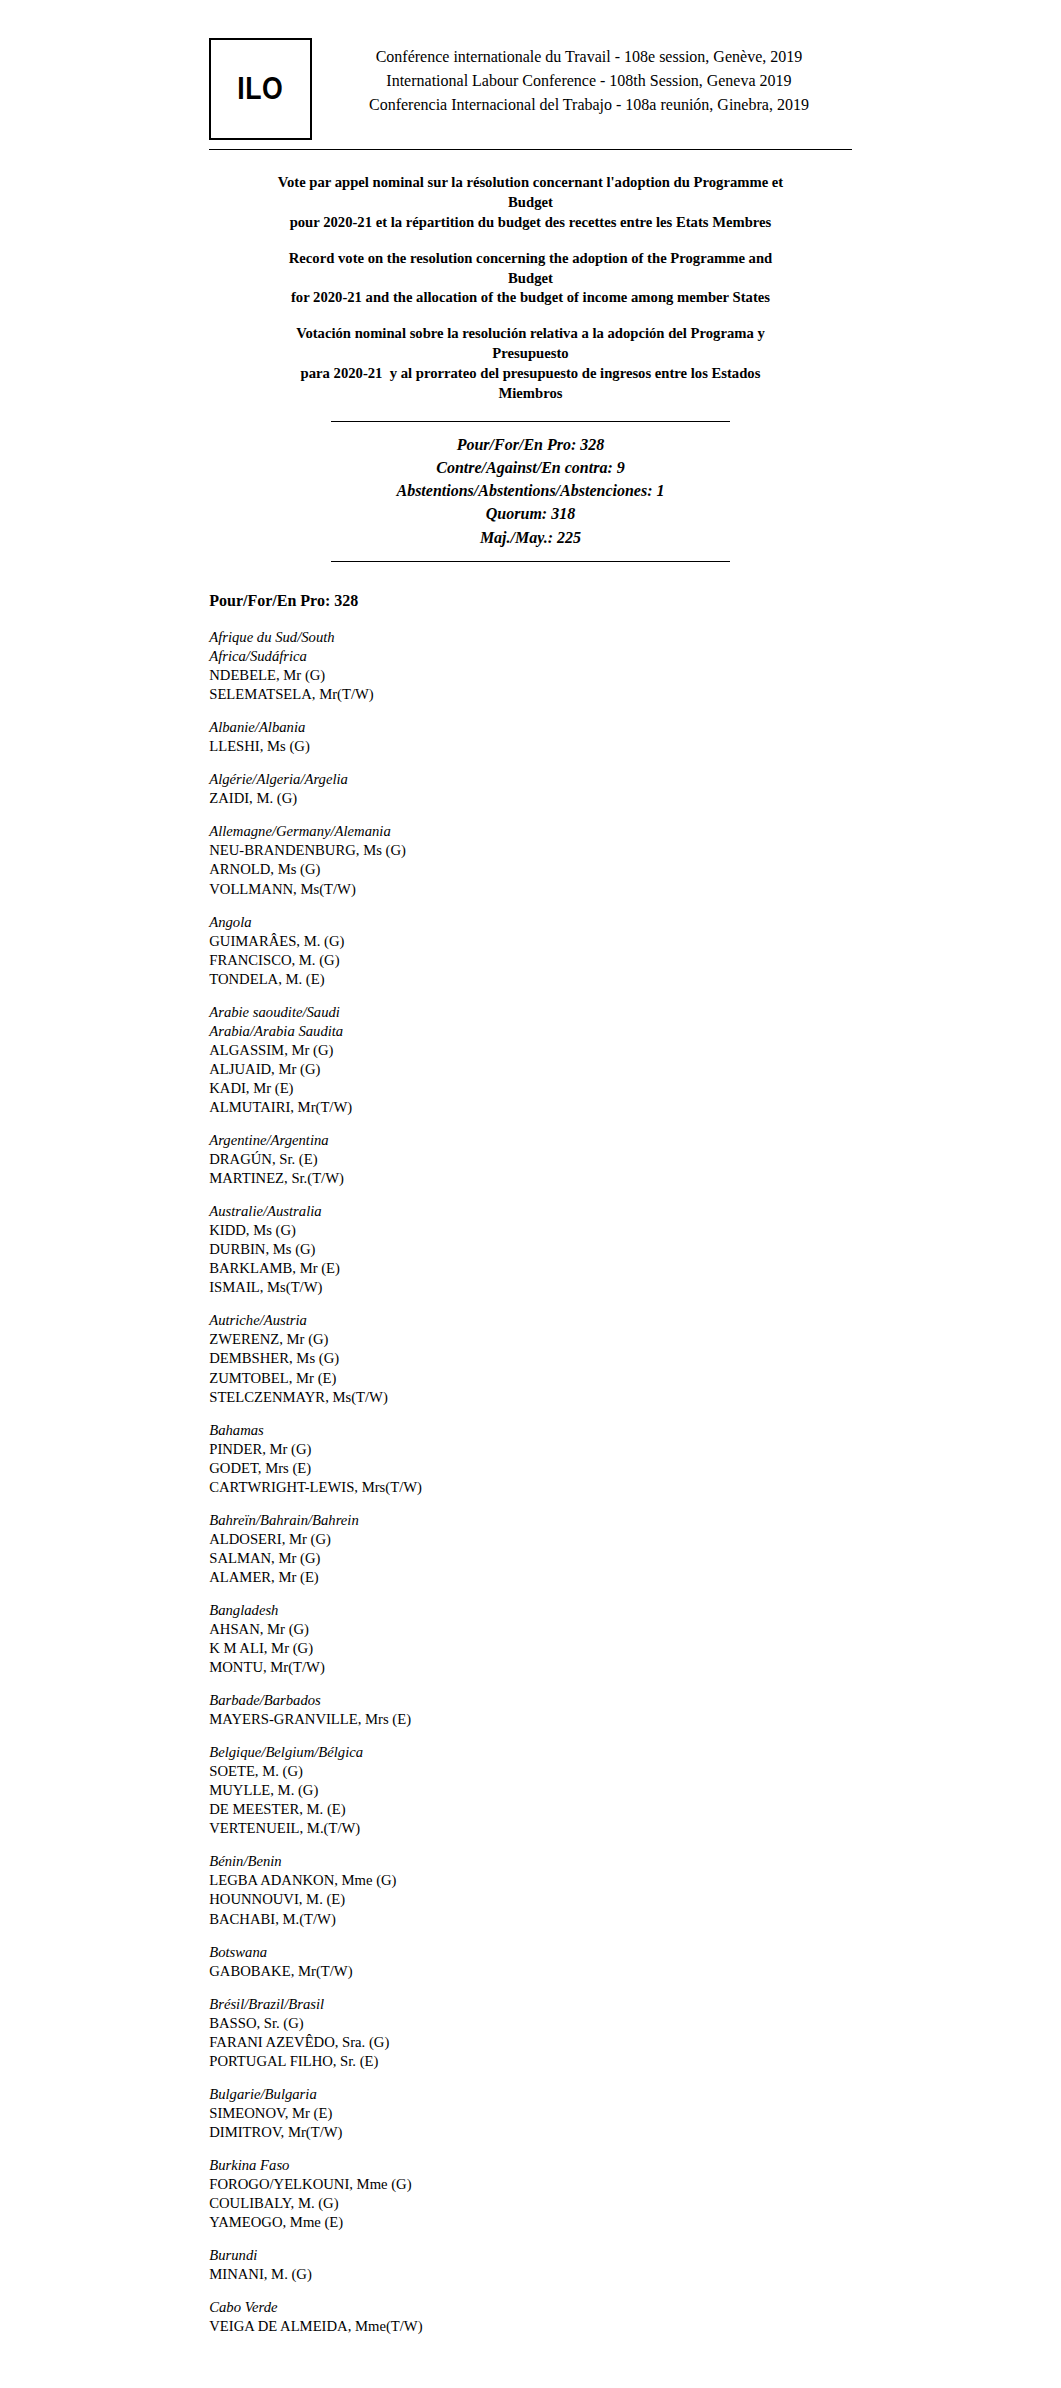ILO
Conférence internationale du Travail - 108e session, Genève, 2019
International Labour Conference - 108th Session, Geneva 2019
Conferencia Internacional del Trabajo - 108a reunión, Ginebra, 2019
Vote par appel nominal sur la résolution concernant l'adoption du Programme et Budget
pour 2020-21 et la répartition du budget des recettes entre les Etats Membres
Record vote on the resolution concerning the adoption of the Programme and Budget
for 2020-21 and the allocation of the budget of income among member States
Votación nominal sobre la resolución relativa a la adopción del Programa y Presupuesto
para 2020-21 y al prorrateo del presupuesto de ingresos entre los Estados Miembros
Pour/For/En Pro: 328
Contre/Against/En contra: 9
Abstentions/Abstentions/Abstenciones: 1
Quorum: 318
Maj./May.: 225
Pour/For/En Pro: 328
Afrique du Sud/South Africa/Sudáfrica
NDEBELE, Mr (G)
SELEMATSELA, Mr(T/W)
Albanie/Albania
LLESHI, Ms (G)
Algérie/Algeria/Argelia
ZAIDI, M. (G)
Allemagne/Germany/Alemania
NEU-BRANDENBURG, Ms (G)
ARNOLD, Ms (G)
VOLLMANN, Ms(T/W)
Angola
GUIMARÂES, M. (G)
FRANCISCO, M. (G)
TONDELA, M. (E)
Arabie saoudite/Saudi Arabia/Arabia Saudita
ALGASSIM, Mr (G)
ALJUAID, Mr (G)
KADI, Mr (E)
ALMUTAIRI, Mr(T/W)
Argentine/Argentina
DRAGÚN, Sr. (E)
MARTINEZ, Sr.(T/W)
Australie/Australia
KIDD, Ms (G)
DURBIN, Ms (G)
BARKLAMB, Mr (E)
ISMAIL, Ms(T/W)
Autriche/Austria
ZWERENZ, Mr (G)
DEMBSHER, Ms (G)
ZUMTOBEL, Mr (E)
STELCZENMAYR, Ms(T/W)
Bahamas
PINDER, Mr (G)
GODET, Mrs (E)
CARTWRIGHT-LEWIS, Mrs(T/W)
Bahreïn/Bahrain/Bahrein
ALDOSERI, Mr (G)
SALMAN, Mr (G)
ALAMER, Mr (E)
Bangladesh
AHSAN, Mr (G)
K M ALI, Mr (G)
MONTU, Mr(T/W)
Barbade/Barbados
MAYERS-GRANVILLE, Mrs (E)
Belgique/Belgium/Bélgica
SOETE, M. (G)
MUYLLE, M. (G)
DE MEESTER, M. (E)
VERTENUEIL, M.(T/W)
Bénin/Benin
LEGBA ADANKON, Mme (G)
HOUNNOUVI, M. (E)
BACHABI, M.(T/W)
Botswana
GABOBAKE, Mr(T/W)
Brésil/Brazil/Brasil
BASSO, Sr. (G)
FARANI AZEVÊDO, Sra. (G)
PORTUGAL FILHO, Sr. (E)
Bulgarie/Bulgaria
SIMEONOV, Mr (E)
DIMITROV, Mr(T/W)
Burkina Faso
FOROGO/YELKOUNI, Mme (G)
COULIBALY, M. (G)
YAMEOGO, Mme (E)
Burundi
MINANI, M. (G)
Cabo Verde
VEIGA DE ALMEIDA, Mme(T/W)